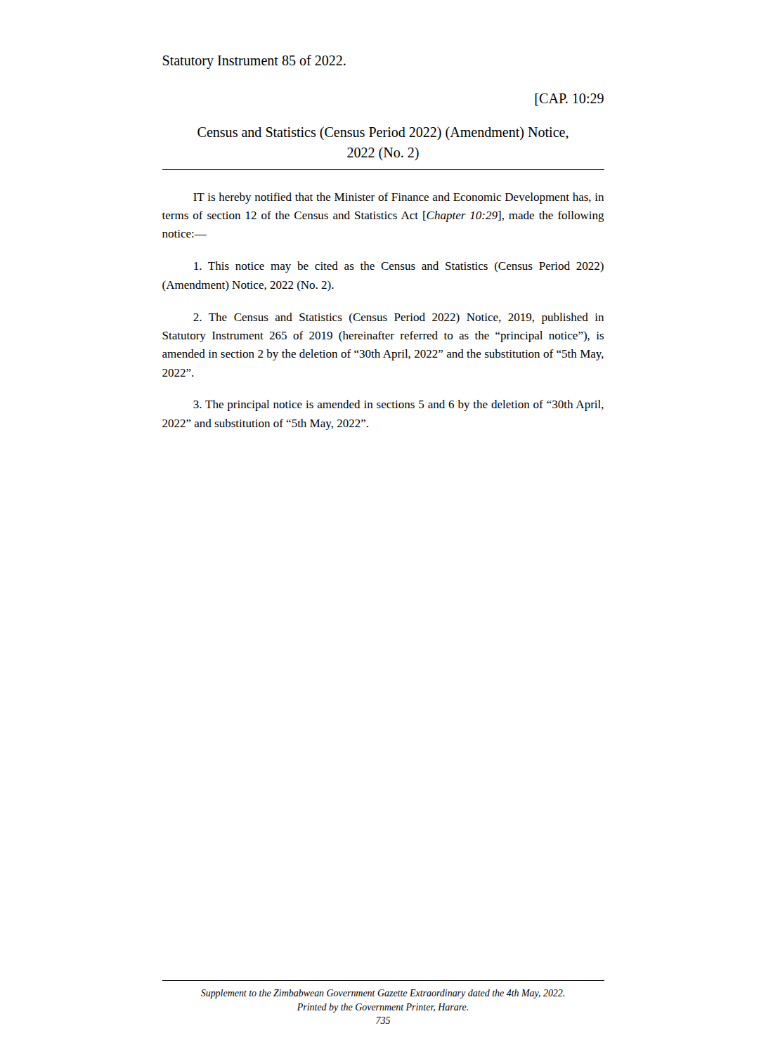Statutory Instrument 85 of 2022.
[CAP. 10:29
Census and Statistics (Census Period 2022) (Amendment) Notice,
2022 (No. 2)
IT is hereby notified that the Minister of Finance and Economic Development has, in terms of section 12 of the Census and Statistics Act [Chapter 10:29], made the following notice:—
1. This notice may be cited as the Census and Statistics (Census Period 2022) (Amendment) Notice, 2022 (No. 2).
2. The Census and Statistics (Census Period 2022) Notice, 2019, published in Statutory Instrument 265 of 2019 (hereinafter referred to as the “principal notice”), is amended in section 2 by the deletion of “30th April, 2022” and the substitution of “5th May, 2022”.
3. The principal notice is amended in sections 5 and 6 by the deletion of “30th April, 2022” and substitution of “5th May, 2022”.
Supplement to the Zimbabwean Government Gazette Extraordinary dated the 4th May, 2022.
Printed by the Government Printer, Harare.
735